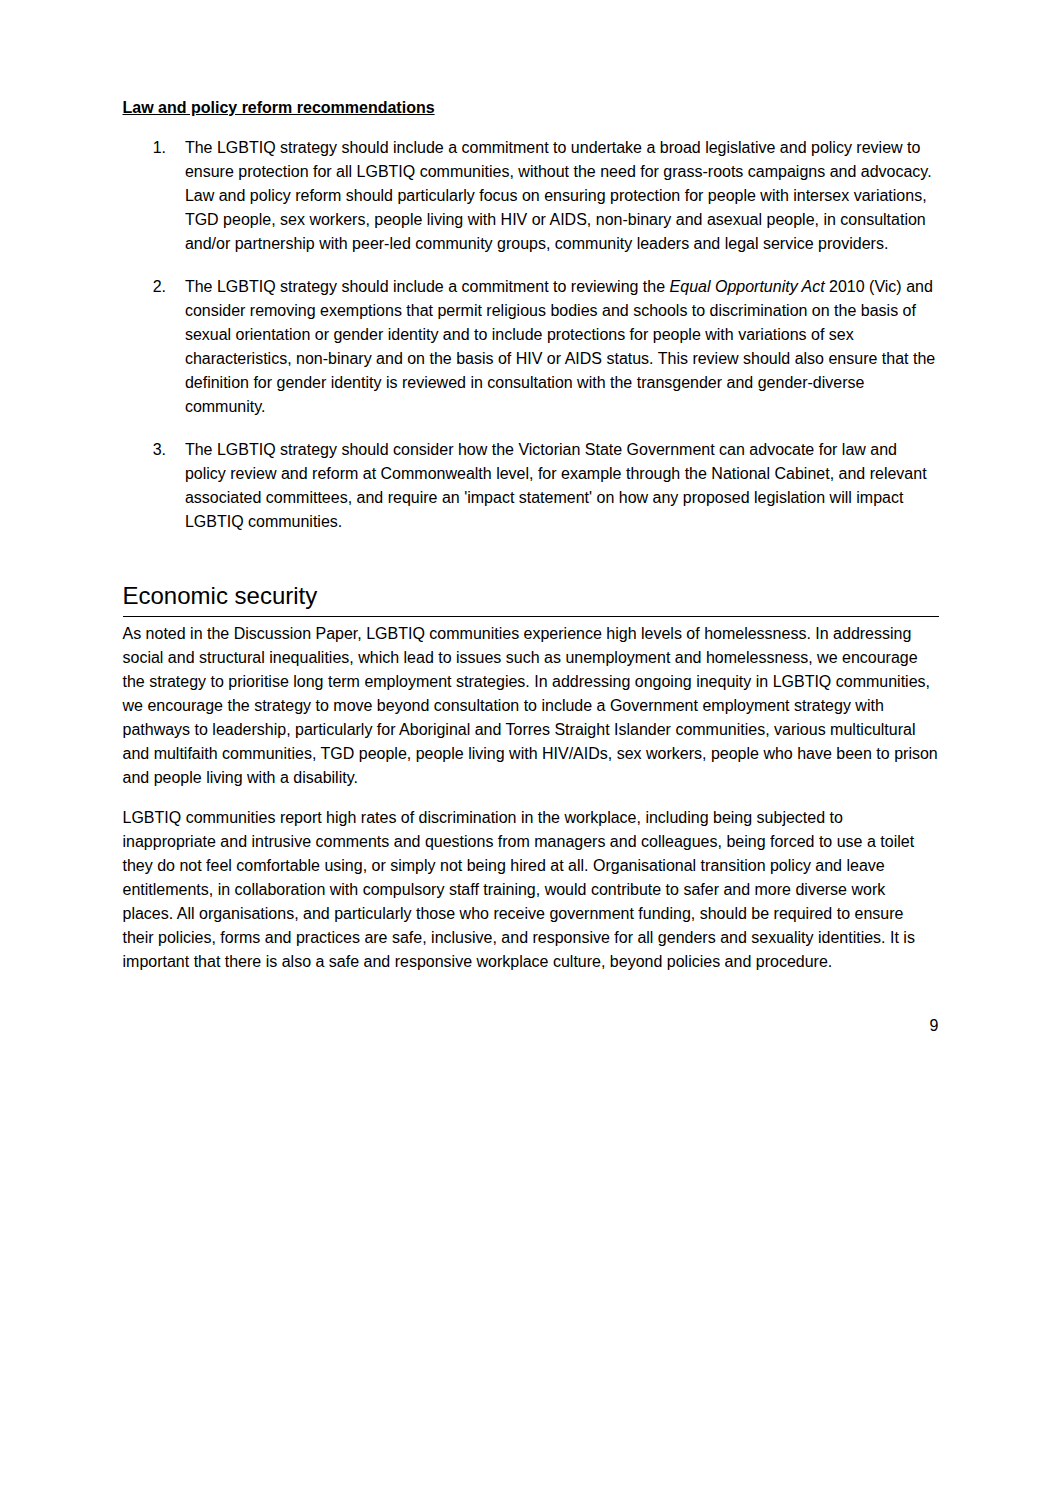Law and policy reform recommendations
The LGBTIQ strategy should include a commitment to undertake a broad legislative and policy review to ensure protection for all LGBTIQ communities, without the need for grass-roots campaigns and advocacy. Law and policy reform should particularly focus on ensuring protection for people with intersex variations, TGD people, sex workers, people living with HIV or AIDS, non-binary and asexual people, in consultation and/or partnership with peer-led community groups, community leaders and legal service providers.
The LGBTIQ strategy should include a commitment to reviewing the Equal Opportunity Act 2010 (Vic) and consider removing exemptions that permit religious bodies and schools to discrimination on the basis of sexual orientation or gender identity and to include protections for people with variations of sex characteristics, non-binary and on the basis of HIV or AIDS status. This review should also ensure that the definition for gender identity is reviewed in consultation with the transgender and gender-diverse community.
The LGBTIQ strategy should consider how the Victorian State Government can advocate for law and policy review and reform at Commonwealth level, for example through the National Cabinet, and relevant associated committees, and require an 'impact statement' on how any proposed legislation will impact LGBTIQ communities.
Economic security
As noted in the Discussion Paper, LGBTIQ communities experience high levels of homelessness. In addressing social and structural inequalities, which lead to issues such as unemployment and homelessness, we encourage the strategy to prioritise long term employment strategies. In addressing ongoing inequity in LGBTIQ communities, we encourage the strategy to move beyond consultation to include a Government employment strategy with pathways to leadership, particularly for Aboriginal and Torres Straight Islander communities, various multicultural and multifaith communities, TGD people, people living with HIV/AIDs, sex workers, people who have been to prison and people living with a disability.
LGBTIQ communities report high rates of discrimination in the workplace, including being subjected to inappropriate and intrusive comments and questions from managers and colleagues, being forced to use a toilet they do not feel comfortable using, or simply not being hired at all. Organisational transition policy and leave entitlements, in collaboration with compulsory staff training, would contribute to safer and more diverse work places. All organisations, and particularly those who receive government funding, should be required to ensure their policies, forms and practices are safe, inclusive, and responsive for all genders and sexuality identities. It is important that there is also a safe and responsive workplace culture, beyond policies and procedure.
9